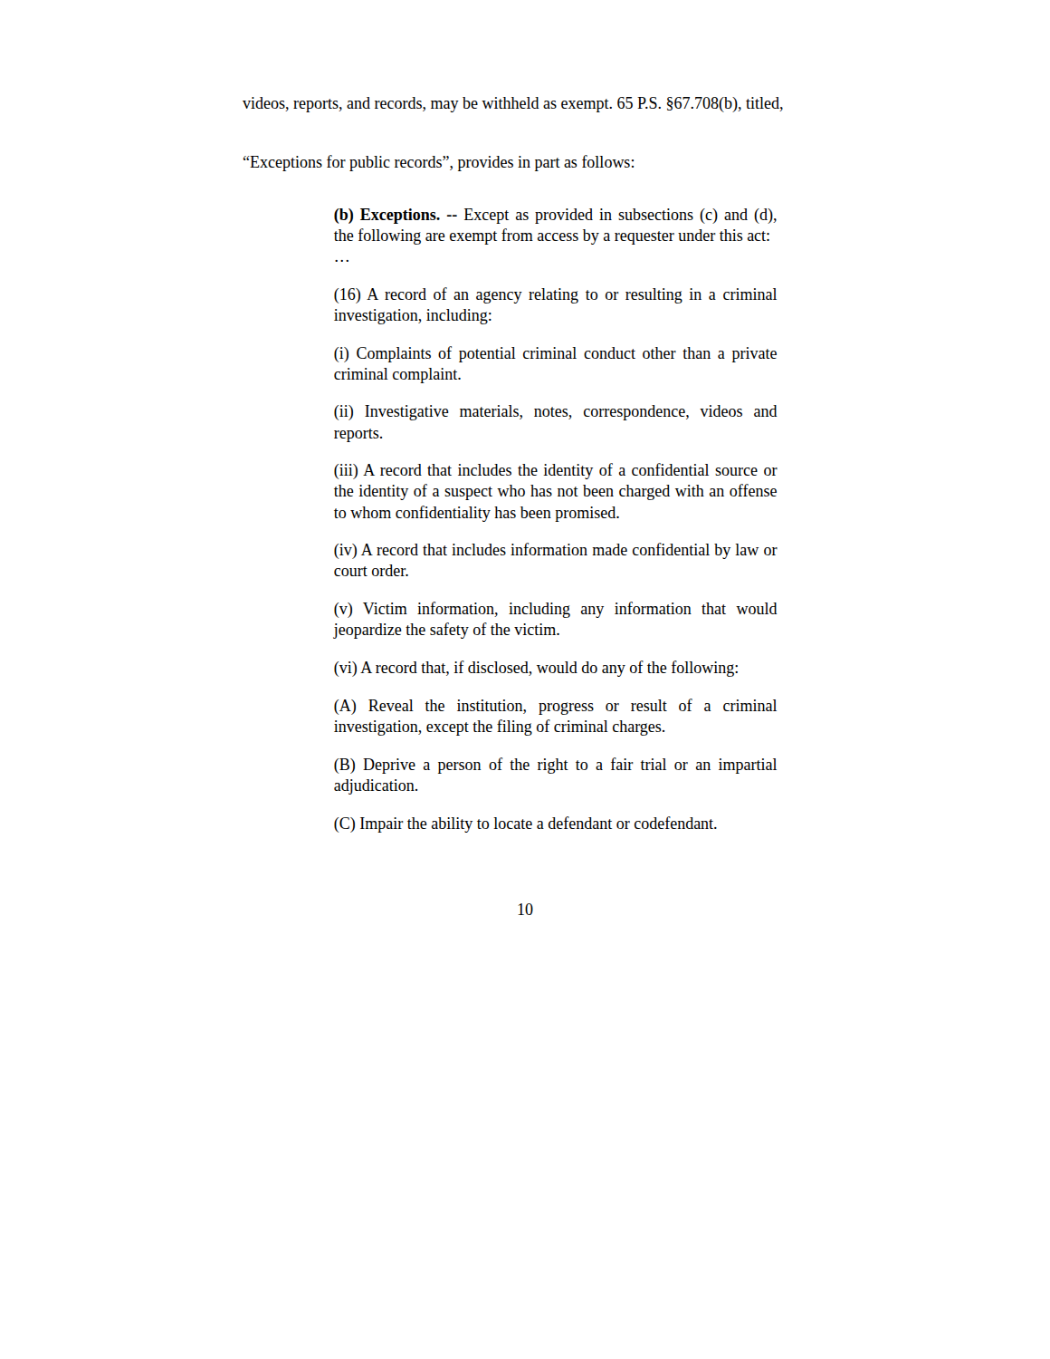videos, reports, and records, may be withheld as exempt. 65 P.S. §67.708(b), titled,
“Exceptions for public records”, provides in part as follows:
(b) Exceptions. -- Except as provided in subsections (c) and (d), the following are exempt from access by a requester under this act:
…
(16) A record of an agency relating to or resulting in a criminal investigation, including:
(i) Complaints of potential criminal conduct other than a private criminal complaint.
(ii) Investigative materials, notes, correspondence, videos and reports.
(iii) A record that includes the identity of a confidential source or the identity of a suspect who has not been charged with an offense to whom confidentiality has been promised.
(iv) A record that includes information made confidential by law or court order.
(v) Victim information, including any information that would jeopardize the safety of the victim.
(vi) A record that, if disclosed, would do any of the following:
(A) Reveal the institution, progress or result of a criminal investigation, except the filing of criminal charges.
(B) Deprive a person of the right to a fair trial or an impartial adjudication.
(C) Impair the ability to locate a defendant or codefendant.
10